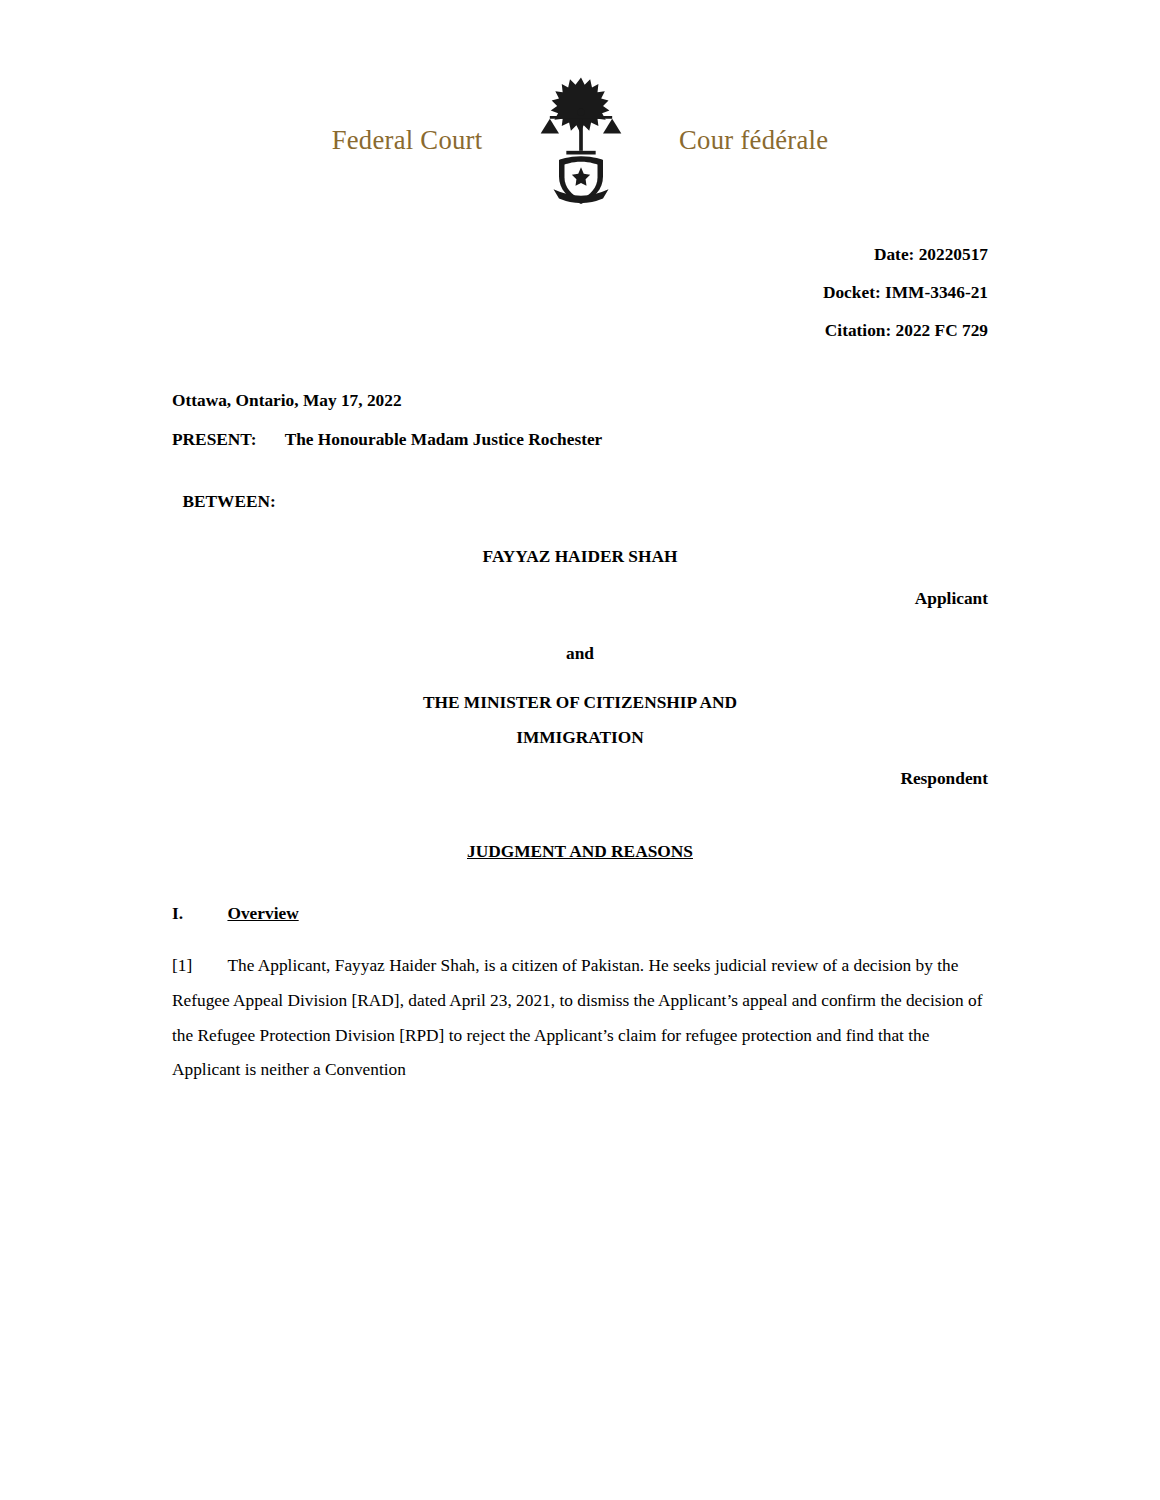Federal Court Cour fédérale
Date: 20220517
Docket: IMM-3346-21
Citation: 2022 FC 729
Ottawa, Ontario, May 17, 2022
PRESENT: The Honourable Madam Justice Rochester
BETWEEN:
FAYYAZ HAIDER SHAH
Applicant
and
THE MINISTER OF CITIZENSHIP AND
IMMIGRATION
Respondent
JUDGMENT AND REASONS
I. Overview
[1] The Applicant, Fayyaz Haider Shah, is a citizen of Pakistan. He seeks judicial review of a decision by the Refugee Appeal Division [RAD], dated April 23, 2021, to dismiss the Applicant’s appeal and confirm the decision of the Refugee Protection Division [RPD] to reject the Applicant’s claim for refugee protection and find that the Applicant is neither a Convention